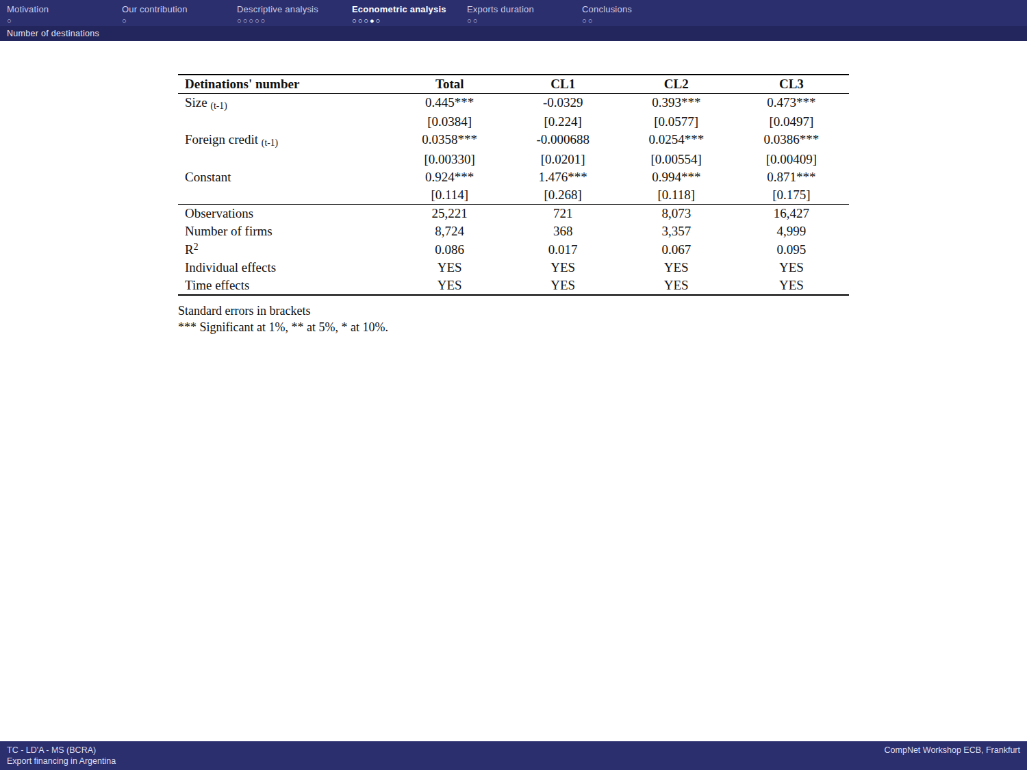Motivation○
Our contribution○
Descriptive analysis○○○○○
Econometric analysis○○○●○
Exports duration○○
Conclusions○○
Number of destinations
| Detinations' number | Total | CL1 | CL2 | CL3 |
| --- | --- | --- | --- | --- |
| Size (t-1) | 0.445*** | -0.0329 | 0.393*** | 0.473*** |
| | [0.0384] | [0.224] | [0.0577] | [0.0497] |
| Foreign credit (t-1) | 0.0358*** | -0.000688 | 0.0254*** | 0.0386*** |
| | [0.00330] | [0.0201] | [0.00554] | [0.00409] |
| Constant | 0.924*** | 1.476*** | 0.994*** | 0.871*** |
| | [0.114] | [0.268] | [0.118] | [0.175] |
| Observations | 25,221 | 721 | 8,073 | 16,427 |
| Number of firms | 8,724 | 368 | 3,357 | 4,999 |
| R 2 | 0.086 | 0.017 | 0.067 | 0.095 |
| Individual effects | YES | YES | YES | YES |
| Time effects | YES | YES | YES | YES |
Standard errors in brackets
*** Significant at 1%, ** at 5%, * at 10%.
TC - LD'A - MS (BCRA) CompNet Workshop ECB, Frankfurt
Export financing in Argentina